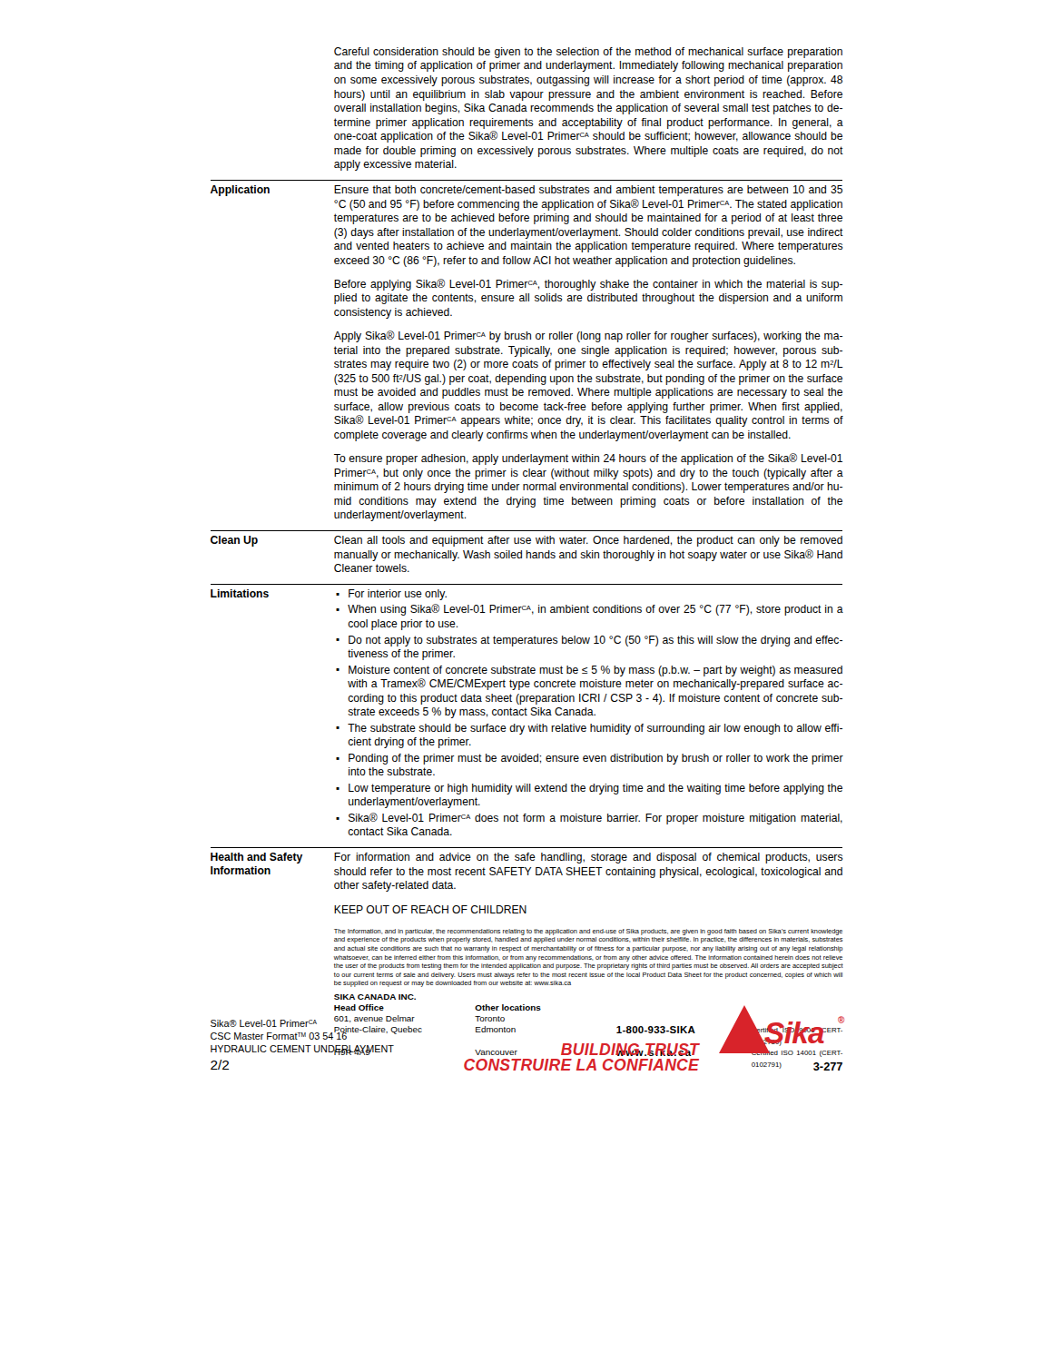| | Careful consideration should be given to the selection of the method of mechanical surface preparation and the timing of application of primer and underlayment. Immediately following mechanical preparation on some excessively porous substrates, outgassing will increase for a short period of time (approx. 48 hours) until an equilibrium in slab vapour pressure and the ambient environment is reached. Before overall installation begins, Sika Canada recommends the application of several small test patches to determine primer application requirements and acceptability of final product performance. In general, a one-coat application of the Sika® Level-01 Primer CA should be sufficient; however, allowance should be made for double priming on excessively porous substrates. Where multiple coats are required, do not apply excessive material. |
| Application | Ensure that both concrete/cement-based substrates and ambient temperatures are between 10 and 35 °C (50 and 95 °F) before commencing the application of Sika® Level-01 Primer CA . The stated application temperatures are to be achieved before priming and should be maintained for a period of at least three (3) days after installation of the underlayment/overlayment. Should colder conditions prevail, use indirect and vented heaters to achieve and maintain the application temperature required. Where temperatures exceed 30 °C (86 °F), refer to and follow ACI hot weather application and protection guidelines. Before applying Sika® Level-01 Primer CA , thoroughly shake the container in which the material is supplied to agitate the contents, ensure all solids are distributed throughout the dispersion and a uniform consistency is achieved. Apply Sika® Level-01 Primer CA by brush or roller (long nap roller for rougher surfaces), working the material into the prepared substrate. Typically, one single application is required; however, porous substrates may require two (2) or more coats of primer to effectively seal the surface. Apply at 8 to 12 m 2 /L (325 to 500 ft 2 /US gal.) per coat, depending upon the substrate, but ponding of the primer on the surface must be avoided and puddles must be removed. Where multiple applications are necessary to seal the surface, allow previous coats to become tack-free before applying further primer. When first applied, Sika® Level-01 Primer CA appears white; once dry, it is clear. This facilitates quality control in terms of complete coverage and clearly confirms when the underlayment/overlayment can be installed. To ensure proper adhesion, apply underlayment within 24 hours of the application of the Sika® Level-01 Primer CA , but only once the primer is clear (without milky spots) and dry to the touch (typically after a minimum of 2 hours drying time under normal environmental conditions). Lower temperatures and/or humid conditions may extend the drying time between priming coats or before installation of the underlayment/overlayment. |
| Clean Up | Clean all tools and equipment after use with water. Once hardened, the product can only be removed manually or mechanically. Wash soiled hands and skin thoroughly in hot soapy water or use Sika® Hand Cleaner towels. |
| Limitations | For interior use only. When using Sika® Level-01 Primer CA , in ambient conditions of over 25 °C (77 °F), store product in a cool place prior to use. Do not apply to substrates at temperatures below 10 °C (50 °F) as this will slow the drying and effectiveness of the primer. Moisture content of concrete substrate must be ≤ 5 % by mass (p.b.w. – part by weight) as measured with a Tramex® CME/CMExpert type concrete moisture meter on mechanically-prepared surface according to this product data sheet (preparation ICRI / CSP 3 - 4). If moisture content of concrete substrate exceeds 5 % by mass, contact Sika Canada. The substrate should be surface dry with relative humidity of surrounding air low enough to allow efficient drying of the primer. Ponding of the primer must be avoided; ensure even distribution by brush or roller to work the primer into the substrate. Low temperature or high humidity will extend the drying time and the waiting time before applying the underlayment/overlayment. Sika® Level-01 Primer CA does not form a moisture barrier. For proper moisture mitigation material, contact Sika Canada. |
| Health and Safety Information | For information and advice on the safe handling, storage and disposal of chemical products, users should refer to the most recent SAFETY DATA SHEET containing physical, ecological, toxicological and other safety-related data. KEEP OUT OF REACH OF CHILDREN The Information, and in particular, the recommendations relating to the application and end-use of Sika products, are given in good faith based on Sika’s current knowledge and experience of the products when properly stored, handled and applied under normal conditions, within their shelflife. In practice, the differences in materials, substrates and actual site conditions are such that no warranty in respect of merchantability or of fitness for a particular purpose, nor any liability arising out of any legal relationship whatsoever, can be inferred either from this information, or from any recommendations, or from any other advice offered. The information contained herein does not relieve the user of the products from testing them for the intended application and purpose. The proprietary rights of third parties must be observed. All orders are accepted subject to our current terms of sale and delivery. Users must always refer to the most recent issue of the local Product Data Sheet for the product concerned, copies of which will be supplied on request or may be downloaded from our website at: www.sika.ca / SIKA CANADA INC. / / / / / Head Office / Other locations / / / / 601, avenue Delmar / Toronto / / / / Pointe-Claire, Quebec / Edmonton / 1-800-933-SIKA / Certified ISO 9001 (CERT-0102780) / / H9R 4A9 / Vancouver / www.sika.ca / Certified ISO 14001 (CERT-0102791) / |
| Sika® Level-01 Primer CA CSC Master Format TM 03 54 16 HYDRAULIC CEMENT UNDERLAYMENT 2/2 | BUILDING TRUST CONSTRUIRE LA CONFIANCE | Sika ® 3-277 |